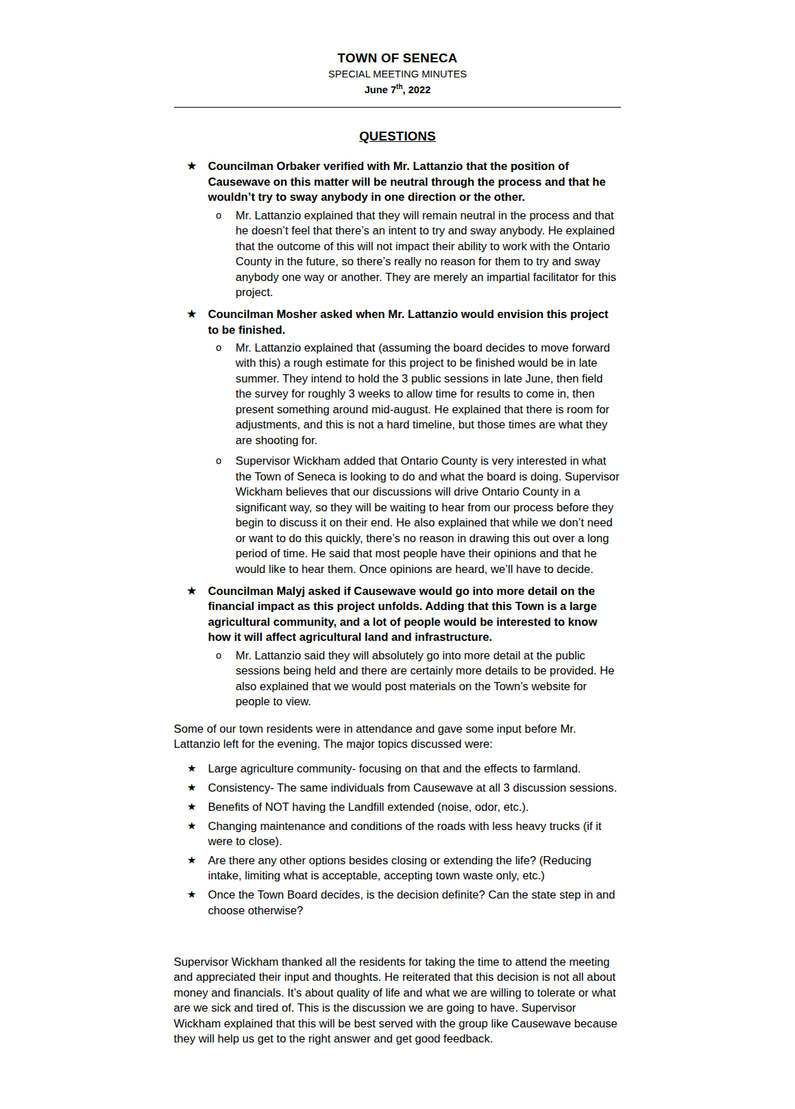TOWN OF SENECA
SPECIAL MEETING MINUTES
June 7th, 2022
QUESTIONS
Councilman Orbaker verified with Mr. Lattanzio that the position of Causewave on this matter will be neutral through the process and that he wouldn’t try to sway anybody in one direction or the other.
Mr. Lattanzio explained that they will remain neutral in the process and that he doesn’t feel that there’s an intent to try and sway anybody. He explained that the outcome of this will not impact their ability to work with the Ontario County in the future, so there’s really no reason for them to try and sway anybody one way or another. They are merely an impartial facilitator for this project.
Councilman Mosher asked when Mr. Lattanzio would envision this project to be finished.
Mr. Lattanzio explained that (assuming the board decides to move forward with this) a rough estimate for this project to be finished would be in late summer. They intend to hold the 3 public sessions in late June, then field the survey for roughly 3 weeks to allow time for results to come in, then present something around mid-august. He explained that there is room for adjustments, and this is not a hard timeline, but those times are what they are shooting for.
Supervisor Wickham added that Ontario County is very interested in what the Town of Seneca is looking to do and what the board is doing. Supervisor Wickham believes that our discussions will drive Ontario County in a significant way, so they will be waiting to hear from our process before they begin to discuss it on their end. He also explained that while we don’t need or want to do this quickly, there’s no reason in drawing this out over a long period of time. He said that most people have their opinions and that he would like to hear them. Once opinions are heard, we’ll have to decide.
Councilman Malyj asked if Causewave would go into more detail on the financial impact as this project unfolds. Adding that this Town is a large agricultural community, and a lot of people would be interested to know how it will affect agricultural land and infrastructure.
Mr. Lattanzio said they will absolutely go into more detail at the public sessions being held and there are certainly more details to be provided. He also explained that we would post materials on the Town’s website for people to view.
Some of our town residents were in attendance and gave some input before Mr. Lattanzio left for the evening. The major topics discussed were:
Large agriculture community- focusing on that and the effects to farmland.
Consistency- The same individuals from Causewave at all 3 discussion sessions.
Benefits of NOT having the Landfill extended (noise, odor, etc.).
Changing maintenance and conditions of the roads with less heavy trucks (if it were to close).
Are there any other options besides closing or extending the life? (Reducing intake, limiting what is acceptable, accepting town waste only, etc.)
Once the Town Board decides, is the decision definite? Can the state step in and choose otherwise?
Supervisor Wickham thanked all the residents for taking the time to attend the meeting and appreciated their input and thoughts. He reiterated that this decision is not all about money and financials. It’s about quality of life and what we are willing to tolerate or what are we sick and tired of. This is the discussion we are going to have. Supervisor Wickham explained that this will be best served with the group like Causewave because they will help us get to the right answer and get good feedback.